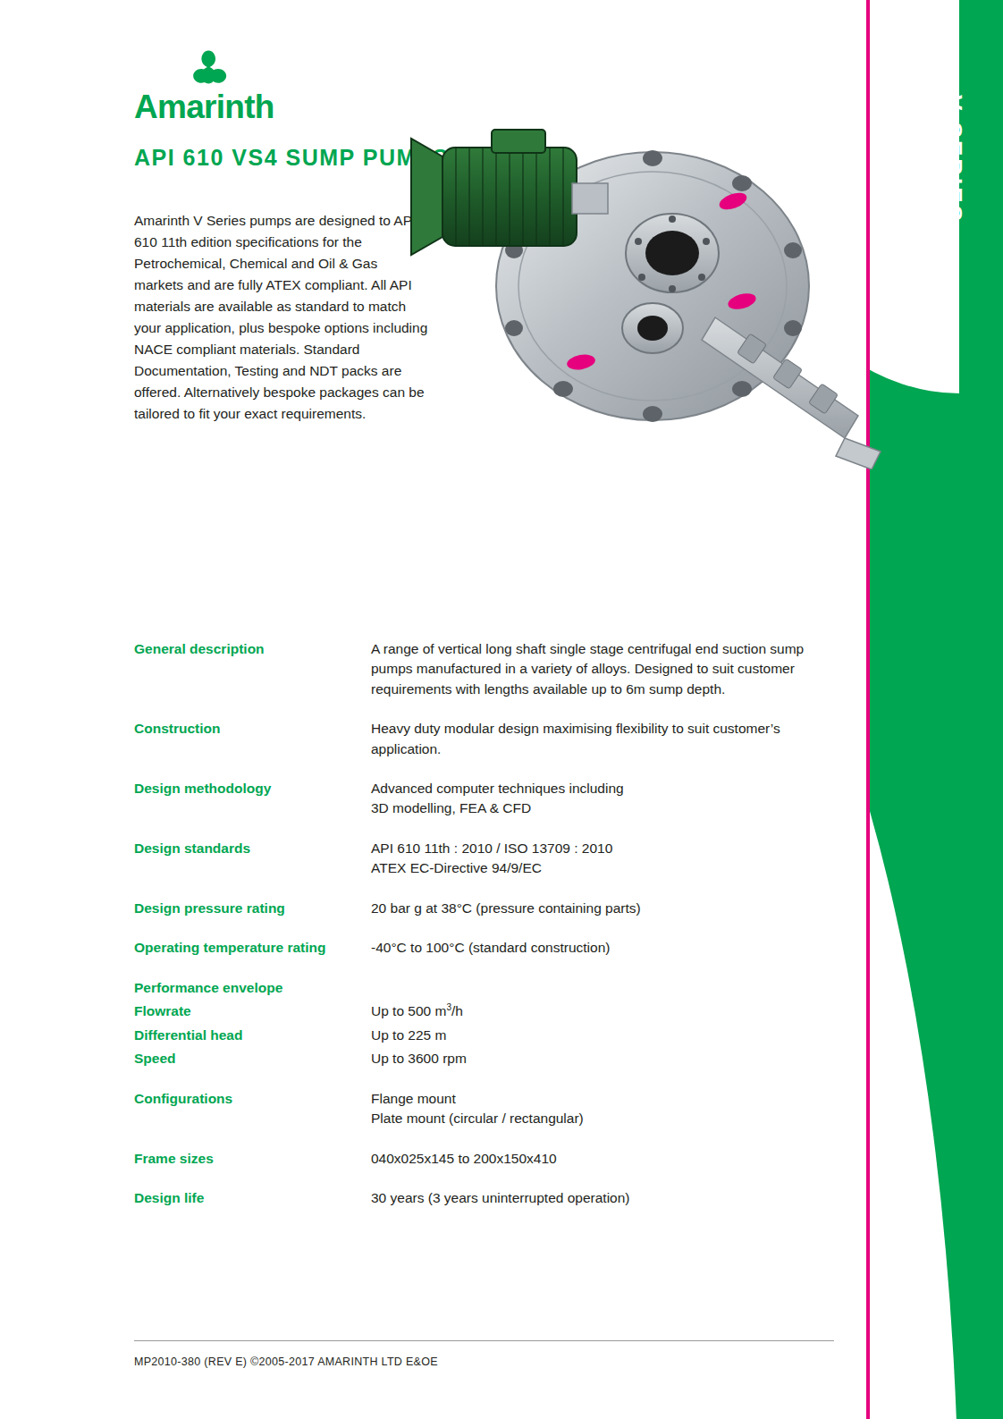V SERIES
Amarinth
API 610 VS4 SUMP PUMPS
Amarinth V Series pumps are designed to API 610 11th edition specifications for the Petrochemical, Chemical and Oil & Gas markets and are fully ATEX compliant. All API materials are available as standard to match your application, plus bespoke options including NACE compliant materials. Standard Documentation, Testing and NDT packs are offered. Alternatively bespoke packages can be tailored to fit your exact requirements.
| General description | A range of vertical long shaft single stage centrifugal end suction sump pumps manufactured in a variety of alloys. Designed to suit customer requirements with lengths available up to 6m sump depth. |
| Construction | Heavy duty modular design maximising flexibility to suit customer’s application. |
| Design methodology | Advanced computer techniques including 3D modelling, FEA & CFD |
| Design standards | API 610 11th : 2010 / ISO 13709 : 2010 ATEX EC-Directive 94/9/EC |
| Design pressure rating | 20 bar g at 38°C (pressure containing parts) |
| Operating temperature rating | -40°C to 100°C (standard construction) |
| Performance envelope | |
| Flowrate | Up to 500 m 3 /h |
| Differential head | Up to 225 m |
| Speed | Up to 3600 rpm |
| Configurations | Flange mount Plate mount (circular / rectangular) |
| Frame sizes | 040x025x145 to 200x150x410 |
| Design life | 30 years (3 years uninterrupted operation) |
MP2010-380 (REV E) ©2005-2017 AMARINTH LTD E&OE